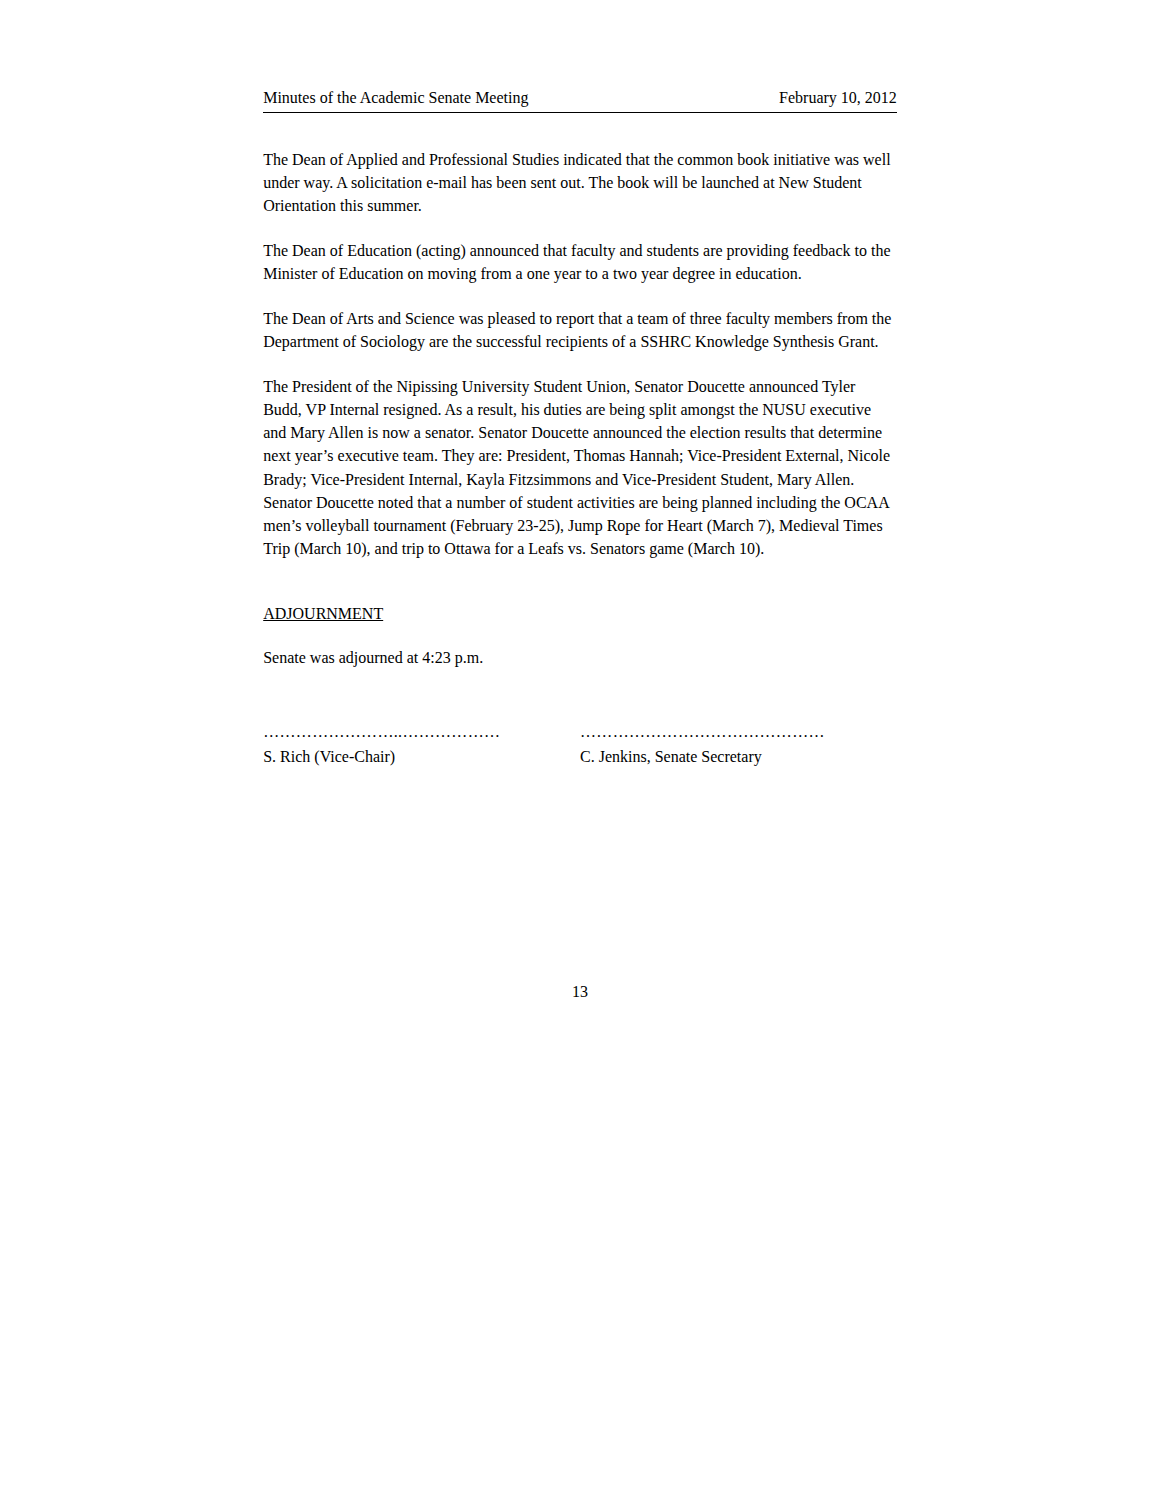Minutes of the Academic Senate Meeting
February 10, 2012
The Dean of Applied and Professional Studies indicated that the common book initiative was well under way. A solicitation e-mail has been sent out. The book will be launched at New Student Orientation this summer.
The Dean of Education (acting) announced that faculty and students are providing feedback to the Minister of Education on moving from a one year to a two year degree in education.
The Dean of Arts and Science was pleased to report that a team of three faculty members from the Department of Sociology are the successful recipients of a SSHRC Knowledge Synthesis Grant.
The President of the Nipissing University Student Union, Senator Doucette announced Tyler Budd, VP Internal resigned. As a result, his duties are being split amongst the NUSU executive and Mary Allen is now a senator. Senator Doucette announced the election results that determine next year’s executive team. They are: President, Thomas Hannah; Vice-President External, Nicole Brady; Vice-President Internal, Kayla Fitzsimmons and Vice-President Student, Mary Allen. Senator Doucette noted that a number of student activities are being planned including the OCAA men’s volleyball tournament (February 23-25), Jump Rope for Heart (March 7), Medieval Times Trip (March 10), and trip to Ottawa for a Leafs vs. Senators game (March 10).
ADJOURNMENT
Senate was adjourned at 4:23 p.m.
| ……………………..……………… S. Rich (Vice-Chair) | ……………………………………… C. Jenkins, Senate Secretary |
13